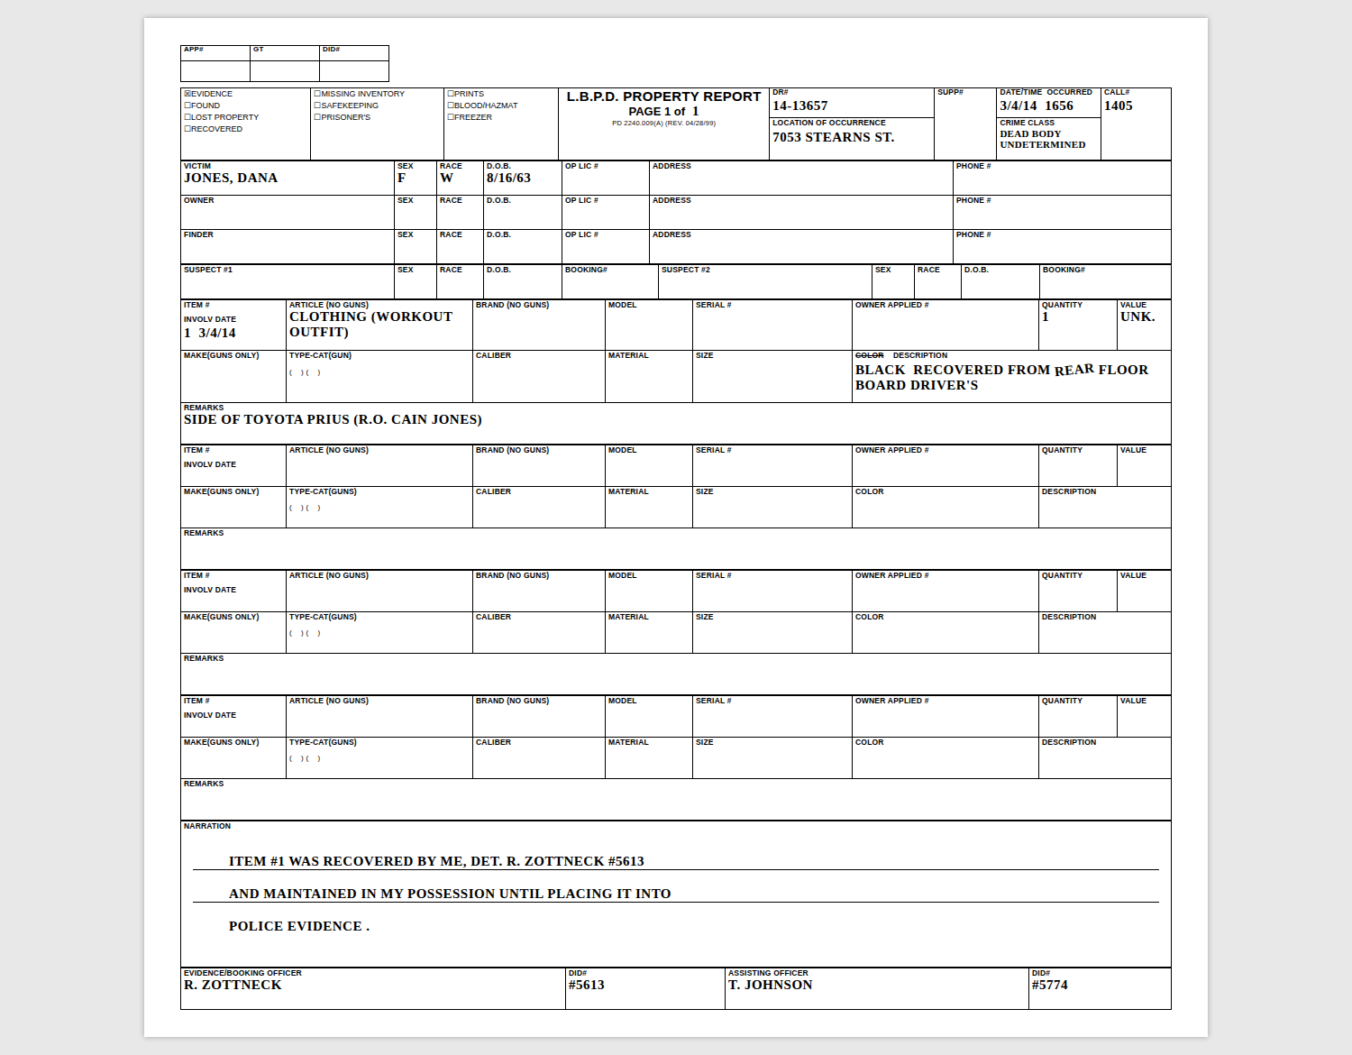| APP# | GT | DID# | |
| ☒EVIDENCE ☐FOUND ☐LOST PROPERTY ☐RECOVERED | ☐MISSING INVENTORY ☐SAFEKEEPING ☐PRISONER'S | ☐PRINTS ☐BLOOD/HAZMAT ☐FREEZER | L.B.P.D. PROPERTY REPORT PAGE 1 of 1 PD 2240.009(A) (REV. 04/28/99) | DR# 14-13657 LOCATION OF OCCURRENCE 7053 STEARNS ST. | SUPP# | DATE/TIME OCCURRED 3/4/14 1656 CRIME CLASS DEAD BODY UNDETERMINED | CALL# 1405 |
| VICTIM JONES, DANA | SEX F | RACE W | D.O.B. 8/16/63 | OP LIC # | ADDRESS | PHONE # |
| OWNER | SEX | RACE | D.O.B. | OP LIC # | ADDRESS | PHONE # |
| FINDER | SEX | RACE | D.O.B. | OP LIC # | ADDRESS | PHONE # |
| SUSPECT #1 | SEX | RACE | D.O.B. | BOOKING# | SUSPECT #2 | SEX | RACE | D.O.B. | BOOKING# |
| ITEM # INVOLV DATE 1 3/4/14 | ARTICLE (NO GUNS) CLOTHING (WORKOUT OUTFIT) | BRAND (NO GUNS) | MODEL | SERIAL # | OWNER APPLIED # | QUANTITY 1 | VALUE UNK. |
| MAKE(GUNS ONLY) | TYPE-CAT(GUN) ( ) ( ) | CALIBER | MATERIAL | SIZE | COLOR DESCRIPTION BLACK RECOVERED FROM REAR FLOOR BOARD DRIVER'S |
| REMARKS SIDE OF TOYOTA PRIUS (R.O. CAIN JONES) |
| ITEM # INVOLV DATE | ARTICLE (NO GUNS) | BRAND (NO GUNS) | MODEL | SERIAL # | OWNER APPLIED # | QUANTITY | VALUE |
| MAKE(GUNS ONLY) | TYPE-CAT(GUNS) ( ) ( ) | CALIBER | MATERIAL | SIZE | COLOR | DESCRIPTION |
| REMARKS |
| ITEM # INVOLV DATE | ARTICLE (NO GUNS) | BRAND (NO GUNS) | MODEL | SERIAL # | OWNER APPLIED # | QUANTITY | VALUE |
| MAKE(GUNS ONLY) | TYPE-CAT(GUNS) ( ) ( ) | CALIBER | MATERIAL | SIZE | COLOR | DESCRIPTION |
| REMARKS |
| ITEM # INVOLV DATE | ARTICLE (NO GUNS) | BRAND (NO GUNS) | MODEL | SERIAL # | OWNER APPLIED # | QUANTITY | VALUE |
| MAKE(GUNS ONLY) | TYPE-CAT(GUNS) ( ) ( ) | CALIBER | MATERIAL | SIZE | COLOR | DESCRIPTION |
| REMARKS |
| NARRATION ITEM #1 WAS RECOVERED BY ME, DET. R. ZOTTNECK #5613 AND MAINTAINED IN MY POSSESSION UNTIL PLACING IT INTO POLICE EVIDENCE . |
| EVIDENCE/BOOKING OFFICER R. ZOTTNECK | DID# #5613 | ASSISTING OFFICER T. JOHNSON | DID# #5774 |